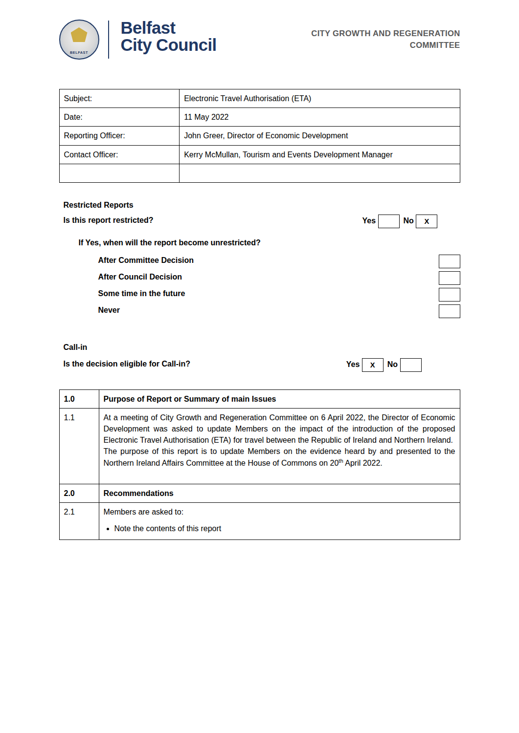Belfast City Council
CITY GROWTH AND REGENERATION COMMITTEE
| Subject: | Electronic Travel Authorisation (ETA) |
| Date: | 11 May 2022 |
| Reporting Officer: | John Greer, Director of Economic Development |
| Contact Officer: | Kerry McMullan, Tourism and Events Development Manager |
| / Restricted Reports / / Is this report restricted? / Yes / No X / / If Yes, when will the report become unrestricted? / / After Committee Decision / / / After Council Decision / / / Some time in the future / / / Never / / |
| / Call-in / / Is the decision eligible for Call-in? / Yes X / No / |
| 1.0 | Purpose of Report or Summary of main Issues |
| 1.1 | At a meeting of City Growth and Regeneration Committee on 6 April 2022, the Director of Economic Development was asked to update Members on the impact of the introduction of the proposed Electronic Travel Authorisation (ETA) for travel between the Republic of Ireland and Northern Ireland. The purpose of this report is to update Members on the evidence heard by and presented to the Northern Ireland Affairs Committee at the House of Commons on 20 th April 2022. |
| 2.0 | Recommendations |
| 2.1 | Members are asked to: Note the contents of this report |